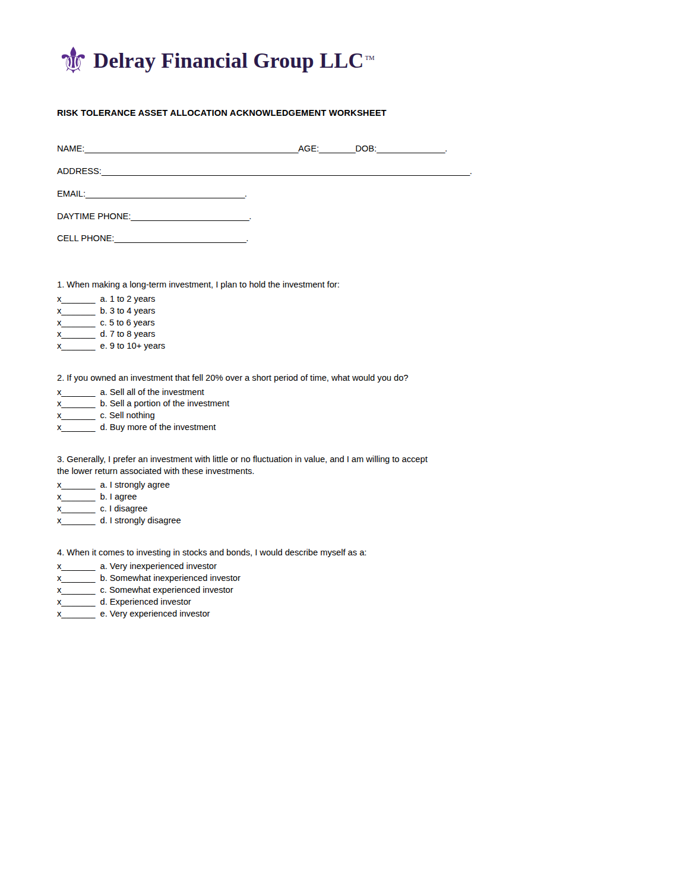⚜Delray Financial Group LLC TM
RISK TOLERANCE ASSET ALLOCATION ACKNOWLEDGEMENT WORKSHEET
NAME:_______________________________________________AGE:________DOB:_______________.
ADDRESS:_________________________________________________________________________________.
EMAIL:___________________________________.
DAYTIME PHONE:__________________________.
CELL PHONE:_____________________________.
1. When making a long-term investment, I plan to hold the investment for:
x_______ a. 1 to 2 years
x_______ b. 3 to 4 years
x_______ c. 5 to 6 years
x_______ d. 7 to 8 years
x_______ e. 9 to 10+ years
2. If you owned an investment that fell 20% over a short period of time, what would you do?
x_______ a. Sell all of the investment
x_______ b. Sell a portion of the investment
x_______ c. Sell nothing
x_______ d. Buy more of the investment
3. Generally, I prefer an investment with little or no fluctuation in value, and I am willing to accept the lower return associated with these investments.
x_______ a. I strongly agree
x_______ b. I agree
x_______ c. I disagree
x_______ d. I strongly disagree
4. When it comes to investing in stocks and bonds, I would describe myself as a:
x_______ a. Very inexperienced investor
x_______ b. Somewhat inexperienced investor
x_______ c. Somewhat experienced investor
x_______ d. Experienced investor
x_______ e. Very experienced investor